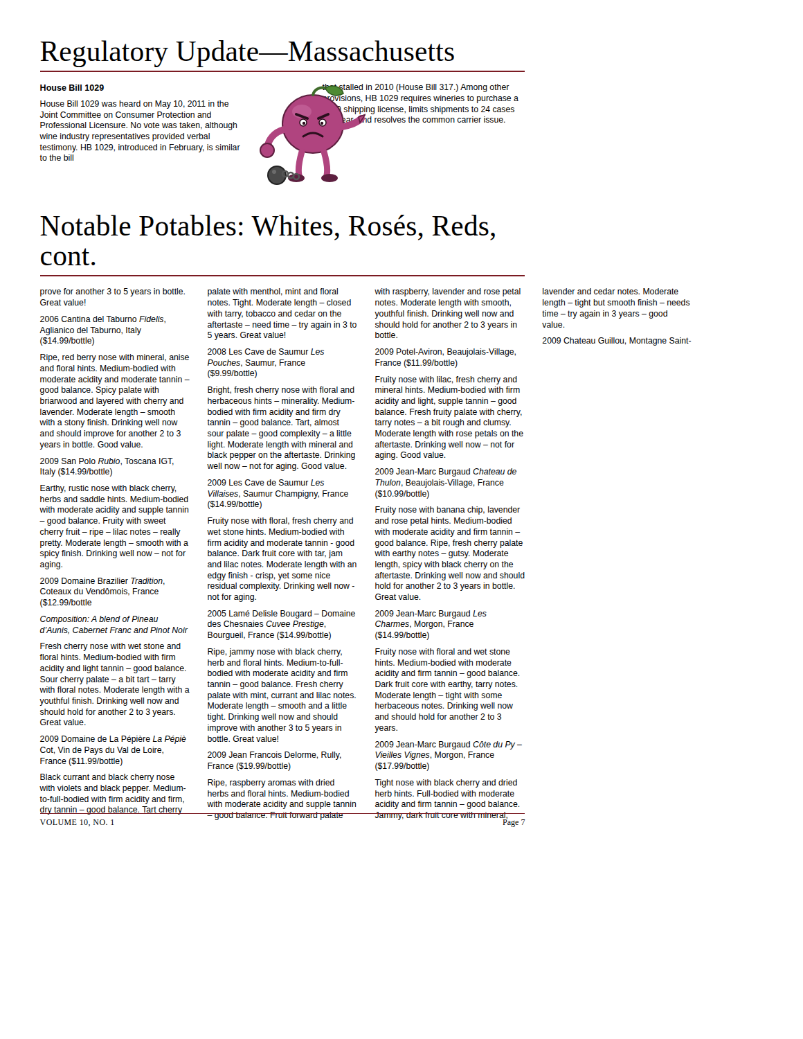Regulatory Update—Massachusetts
House Bill 1029
House Bill 1029 was heard on May 10, 2011 in the Joint Committee on Consumer Protection and Professional Licensure. No vote was taken, although wine industry representatives provided verbal testimony. HB 1029, introduced in February, is similar to the bill
Angry grape cartoon
that stalled in 2010 (House Bill 317.) Among other provisions, HB 1029 requires wineries to purchase a $100 shipping license, limits shipments to 24 cases per year, and resolves the common carrier issue.
Notable Potables: Whites, Rosés, Reds, cont.
prove for another 3 to 5 years in bottle. Great value!
2006 Cantina del Taburno Fidelis, Aglianico del Taburno, Italy ($14.99/bottle)
Ripe, red berry nose with mineral, anise and floral hints. Medium-bodied with moderate acidity and moderate tannin – good balance. Spicy palate with briarwood and layered with cherry and lavender. Moderate length – smooth with a stony finish. Drinking well now and should improve for another 2 to 3 years in bottle. Good value.
2009 San Polo Rubio, Toscana IGT, Italy ($14.99/bottle)
Earthy, rustic nose with black cherry, herbs and saddle hints. Medium-bodied with moderate acidity and supple tannin – good balance. Fruity with sweet cherry fruit – ripe – lilac notes – really pretty. Moderate length – smooth with a spicy finish. Drinking well now – not for aging.
2009 Domaine Brazilier Tradition, Coteaux du Vendômois, France ($12.99/bottle
Composition: A blend of Pineau d’Aunis, Cabernet Franc and Pinot Noir
Fresh cherry nose with wet stone and floral hints. Medium-bodied with firm acidity and light tannin – good balance. Sour cherry palate – a bit tart – tarry with floral notes. Moderate length with a youthful finish. Drinking well now and should hold for another 2 to 3 years. Great value.
2009 Domaine de La Pépière La Pépiè Cot, Vin de Pays du Val de Loire, France ($11.99/bottle)
Black currant and black cherry nose with violets and black pepper. Medium-to-full-bodied with firm acidity and firm, dry tannin – good balance. Tart cherry palate with menthol, mint and floral notes. Tight. Moderate length – closed with tarry, tobacco and cedar on the aftertaste – need time – try again in 3 to 5 years. Great value!
2008 Les Cave de Saumur Les Pouches, Saumur, France ($9.99/bottle)
Bright, fresh cherry nose with floral and herbaceous hints – minerality. Medium-bodied with firm acidity and firm dry tannin – good balance. Tart, almost sour palate – good complexity – a little light. Moderate length with mineral and black pepper on the aftertaste. Drinking well now – not for aging. Good value.
2009 Les Cave de Saumur Les Villaises, Saumur Champigny, France ($14.99/bottle)
Fruity nose with floral, fresh cherry and wet stone hints. Medium-bodied with firm acidity and moderate tannin - good balance. Dark fruit core with tar, jam and lilac notes. Moderate length with an edgy finish - crisp, yet some nice residual complexity. Drinking well now - not for aging.
2005 Lamé Delisle Bougard – Domaine des Chesnaies Cuvee Prestige, Bourgueil, France ($14.99/bottle)
Ripe, jammy nose with black cherry, herb and floral hints. Medium-to-full-bodied with moderate acidity and firm tannin – good balance. Fresh cherry palate with mint, currant and lilac notes. Moderate length – smooth and a little tight. Drinking well now and should improve with another 3 to 5 years in bottle. Great value!
2009 Jean Francois Delorme, Rully, France ($19.99/bottle)
Ripe, raspberry aromas with dried herbs and floral hints. Medium-bodied with moderate acidity and supple tannin – good balance. Fruit forward palate with raspberry, lavender and rose petal notes. Moderate length with smooth, youthful finish. Drinking well now and should hold for another 2 to 3 years in bottle.
2009 Potel-Aviron, Beaujolais-Village, France ($11.99/bottle)
Fruity nose with lilac, fresh cherry and mineral hints. Medium-bodied with firm acidity and light, supple tannin – good balance. Fresh fruity palate with cherry, tarry notes – a bit rough and clumsy. Moderate length with rose petals on the aftertaste. Drinking well now – not for aging. Good value.
2009 Jean-Marc Burgaud Chateau de Thulon, Beaujolais-Village, France ($10.99/bottle)
Fruity nose with banana chip, lavender and rose petal hints. Medium-bodied with moderate acidity and firm tannin – good balance. Ripe, fresh cherry palate with earthy notes – gutsy. Moderate length, spicy with black cherry on the aftertaste. Drinking well now and should hold for another 2 to 3 years in bottle. Great value.
2009 Jean-Marc Burgaud Les Charmes, Morgon, France ($14.99/bottle)
Fruity nose with floral and wet stone hints. Medium-bodied with moderate acidity and firm tannin – good balance. Dark fruit core with earthy, tarry notes. Moderate length – tight with some herbaceous notes. Drinking well now and should hold for another 2 to 3 years.
2009 Jean-Marc Burgaud Côte du Py – Vieilles Vignes, Morgon, France ($17.99/bottle)
Tight nose with black cherry and dried herb hints. Full-bodied with moderate acidity and firm tannin – good balance. Jammy, dark fruit core with mineral, lavender and cedar notes. Moderate length – tight but smooth finish – needs time – try again in 3 years – good value.
2009 Chateau Guillou, Montagne Saint-
VOLUME 10, NO. 1
Page 7